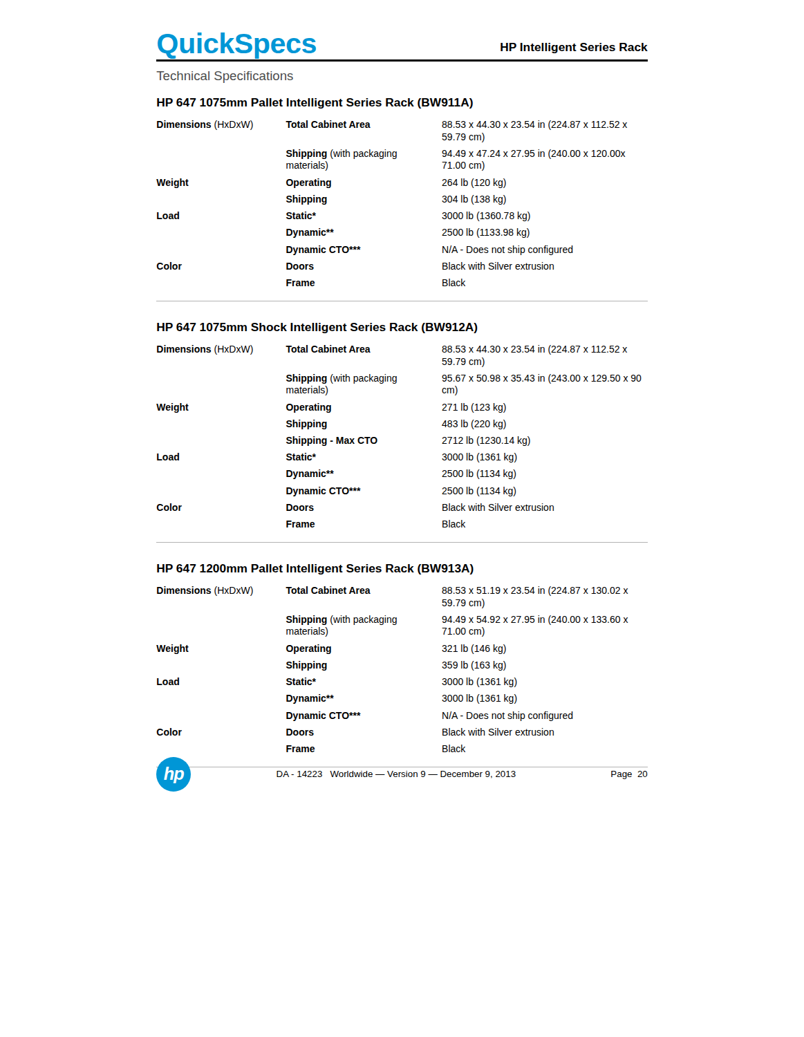QuickSpecs
HP Intelligent Series Rack
Technical Specifications
HP 647 1075mm Pallet Intelligent Series Rack (BW911A)
| Dimensions (HxDxW) | Total Cabinet Area | 88.53 x 44.30 x 23.54 in (224.87 x 112.52 x 59.79 cm) |
| | Shipping (with packaging materials) | 94.49 x 47.24 x 27.95 in (240.00 x 120.00x 71.00 cm) |
| Weight | Operating | 264 lb (120 kg) |
| | Shipping | 304 lb (138 kg) |
| Load | Static* | 3000 lb (1360.78 kg) |
| | Dynamic** | 2500 lb (1133.98 kg) |
| | Dynamic CTO*** | N/A - Does not ship configured |
| Color | Doors | Black with Silver extrusion |
| | Frame | Black |
HP 647 1075mm Shock Intelligent Series Rack (BW912A)
| Dimensions (HxDxW) | Total Cabinet Area | 88.53 x 44.30 x 23.54 in (224.87 x 112.52 x 59.79 cm) |
| | Shipping (with packaging materials) | 95.67 x 50.98 x 35.43 in (243.00 x 129.50 x 90 cm) |
| Weight | Operating | 271 lb (123 kg) |
| | Shipping | 483 lb (220 kg) |
| | Shipping - Max CTO | 2712 lb (1230.14 kg) |
| Load | Static* | 3000 lb (1361 kg) |
| | Dynamic** | 2500 lb (1134 kg) |
| | Dynamic CTO*** | 2500 lb (1134 kg) |
| Color | Doors | Black with Silver extrusion |
| | Frame | Black |
HP 647 1200mm Pallet Intelligent Series Rack (BW913A)
| Dimensions (HxDxW) | Total Cabinet Area | 88.53 x 51.19 x 23.54 in (224.87 x 130.02 x 59.79 cm) |
| | Shipping (with packaging materials) | 94.49 x 54.92 x 27.95 in (240.00 x 133.60 x 71.00 cm) |
| Weight | Operating | 321 lb (146 kg) |
| | Shipping | 359 lb (163 kg) |
| Load | Static* | 3000 lb (1361 kg) |
| | Dynamic** | 3000 lb (1361 kg) |
| | Dynamic CTO*** | N/A - Does not ship configured |
| Color | Doors | Black with Silver extrusion |
| | Frame | Black |
hp
DA - 14223 Worldwide — Version 9 — December 9, 2013
Page 20